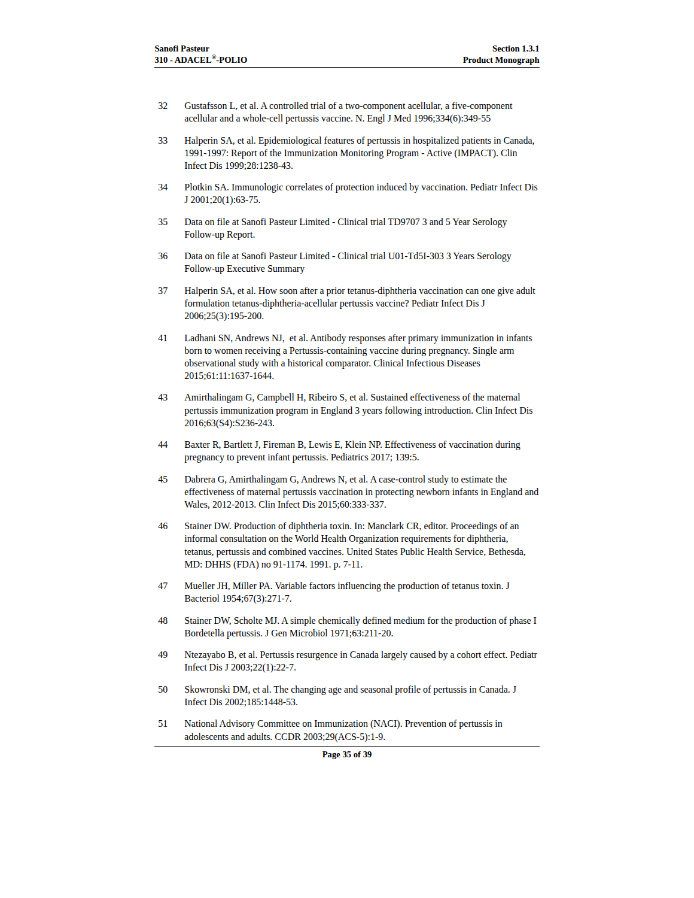| Sanofi Pasteur | Section 1.3.1 |
| 310 - ADACEL ® -POLIO | Product Monograph |
32 Gustafsson L, et al. A controlled trial of a two-component acellular, a five-component acellular and a whole-cell pertussis vaccine. N. Engl J Med 1996;334(6):349-55
33 Halperin SA, et al. Epidemiological features of pertussis in hospitalized patients in Canada, 1991-1997: Report of the Immunization Monitoring Program - Active (IMPACT). Clin Infect Dis 1999;28:1238-43.
34 Plotkin SA. Immunologic correlates of protection induced by vaccination. Pediatr Infect Dis J 2001;20(1):63-75.
35 Data on file at Sanofi Pasteur Limited - Clinical trial TD9707 3 and 5 Year Serology Follow-up Report.
36 Data on file at Sanofi Pasteur Limited - Clinical trial U01-Td5I-303 3 Years Serology Follow-up Executive Summary
37 Halperin SA, et al. How soon after a prior tetanus-diphtheria vaccination can one give adult formulation tetanus-diphtheria-acellular pertussis vaccine? Pediatr Infect Dis J 2006;25(3):195-200.
41 Ladhani SN, Andrews NJ, et al. Antibody responses after primary immunization in infants born to women receiving a Pertussis-containing vaccine during pregnancy. Single arm observational study with a historical comparator. Clinical Infectious Diseases 2015;61:11:1637-1644.
43 Amirthalingam G, Campbell H, Ribeiro S, et al. Sustained effectiveness of the maternal pertussis immunization program in England 3 years following introduction. Clin Infect Dis 2016;63(S4):S236-243.
44 Baxter R, Bartlett J, Fireman B, Lewis E, Klein NP. Effectiveness of vaccination during pregnancy to prevent infant pertussis. Pediatrics 2017; 139:5.
45 Dabrera G, Amirthalingam G, Andrews N, et al. A case-control study to estimate the effectiveness of maternal pertussis vaccination in protecting newborn infants in England and Wales, 2012-2013. Clin Infect Dis 2015;60:333-337.
46 Stainer DW. Production of diphtheria toxin. In: Manclark CR, editor. Proceedings of an informal consultation on the World Health Organization requirements for diphtheria, tetanus, pertussis and combined vaccines. United States Public Health Service, Bethesda, MD: DHHS (FDA) no 91-1174. 1991. p. 7-11.
47 Mueller JH, Miller PA. Variable factors influencing the production of tetanus toxin. J Bacteriol 1954;67(3):271-7.
48 Stainer DW, Scholte MJ. A simple chemically defined medium for the production of phase I Bordetella pertussis. J Gen Microbiol 1971;63:211-20.
49 Ntezayabo B, et al. Pertussis resurgence in Canada largely caused by a cohort effect. Pediatr Infect Dis J 2003;22(1):22-7.
50 Skowronski DM, et al. The changing age and seasonal profile of pertussis in Canada. J Infect Dis 2002;185:1448-53.
51 National Advisory Committee on Immunization (NACI). Prevention of pertussis in adolescents and adults. CCDR 2003;29(ACS-5):1-9.
Page 35 of 39